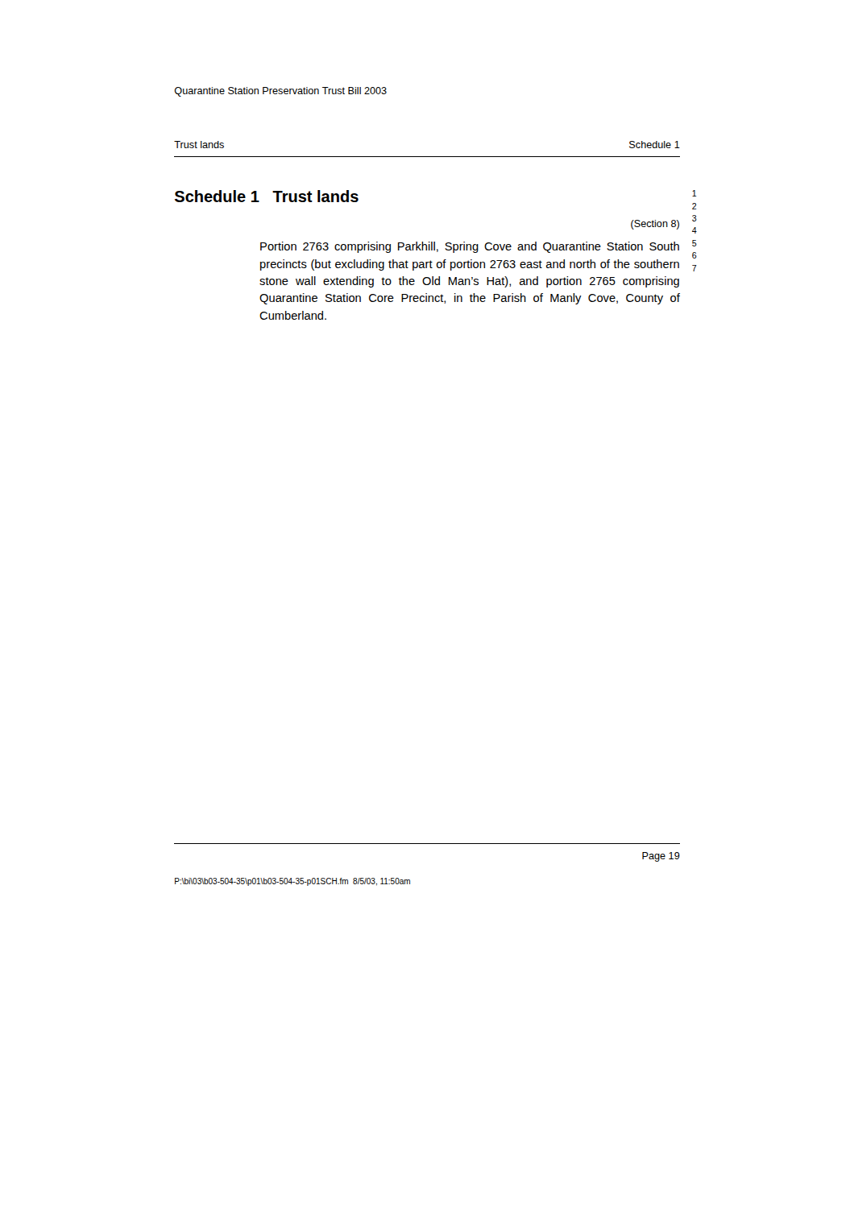Quarantine Station Preservation Trust Bill 2003
Trust lands Schedule 1
1
2
3
4
5
6
7
Schedule 1 Trust lands
(Section 8)
Portion 2763 comprising Parkhill, Spring Cove and Quarantine Station South precincts (but excluding that part of portion 2763 east and north of the southern stone wall extending to the Old Man’s Hat), and portion 2765 comprising Quarantine Station Core Precinct, in the Parish of Manly Cove, County of Cumberland.
Page 19
P:\bi\03\b03-504-35\p01\b03-504-35-p01SCH.fm 8/5/03, 11:50am